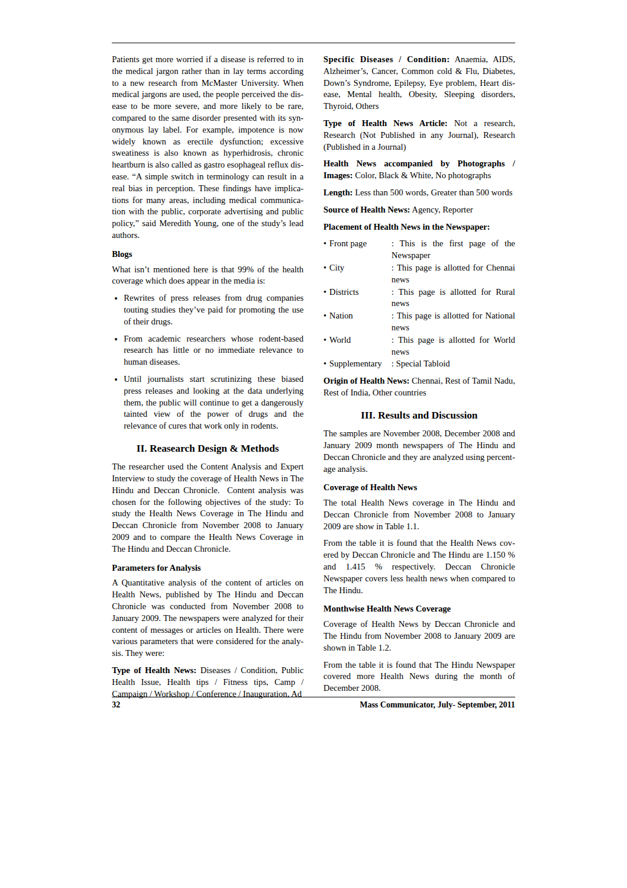Patients get more worried if a disease is referred to in the medical jargon rather than in lay terms according to a new research from McMaster University. When medical jargons are used, the people perceived the disease to be more severe, and more likely to be rare, compared to the same disorder presented with its synonymous lay label. For example, impotence is now widely known as erectile dysfunction; excessive sweatiness is also known as hyperhidrosis, chronic heartburn is also called as gastro esophageal reflux disease. “A simple switch in terminology can result in a real bias in perception. These findings have implications for many areas, including medical communication with the public, corporate advertising and public policy,” said Meredith Young, one of the study’s lead authors.
Blogs
What isn’t mentioned here is that 99% of the health coverage which does appear in the media is:
Rewrites of press releases from drug companies touting studies they’ve paid for promoting the use of their drugs.
From academic researchers whose rodent-based research has little or no immediate relevance to human diseases.
Until journalists start scrutinizing these biased press releases and looking at the data underlying them, the public will continue to get a dangerously tainted view of the power of drugs and the relevance of cures that work only in rodents.
II. Reasearch Design & Methods
The researcher used the Content Analysis and Expert Interview to study the coverage of Health News in The Hindu and Deccan Chronicle. Content analysis was chosen for the following objectives of the study: To study the Health News Coverage in The Hindu and Deccan Chronicle from November 2008 to January 2009 and to compare the Health News Coverage in The Hindu and Deccan Chronicle.
Parameters for Analysis
A Quantitative analysis of the content of articles on Health News, published by The Hindu and Deccan Chronicle was conducted from November 2008 to January 2009. The newspapers were analyzed for their content of messages or articles on Health. There were various parameters that were considered for the analysis. They were:
Type of Health News: Diseases / Condition, Public Health Issue, Health tips / Fitness tips, Camp / Campaign / Workshop / Conference / Inauguration, Ad
Specific Diseases / Condition: Anaemia, AIDS, Alzheimer’s, Cancer, Common cold & Flu, Diabetes, Down’s Syndrome, Epilepsy, Eye problem, Heart disease, Mental health, Obesity, Sleeping disorders, Thyroid, Others
Type of Health News Article: Not a research, Research (Not Published in any Journal), Research (Published in a Journal)
Health News accompanied by Photographs / Images: Color, Black & White, No photographs
Length: Less than 500 words, Greater than 500 words
Source of Health News: Agency, Reporter
Placement of Health News in the Newspaper:
•Front page: This is the first page of the Newspaper
•City: This page is allotted for Chennai news
•Districts: This page is allotted for Rural news
•Nation: This page is allotted for National news
•World: This page is allotted for World news
•Supplementary: Special Tabloid
Origin of Health News: Chennai, Rest of Tamil Nadu, Rest of India, Other countries
III. Results and Discussion
The samples are November 2008, December 2008 and January 2009 month newspapers of The Hindu and Deccan Chronicle and they are analyzed using percentage analysis.
Coverage of Health News
The total Health News coverage in The Hindu and Deccan Chronicle from November 2008 to January 2009 are show in Table 1.1.
From the table it is found that the Health News covered by Deccan Chronicle and The Hindu are 1.150 % and 1.415 % respectively. Deccan Chronicle Newspaper covers less health news when compared to The Hindu.
Monthwise Health News Coverage
Coverage of Health News by Deccan Chronicle and The Hindu from November 2008 to January 2009 are shown in Table 1.2.
From the table it is found that The Hindu Newspaper covered more Health News during the month of December 2008.
32 Mass Communicator, July- September, 2011